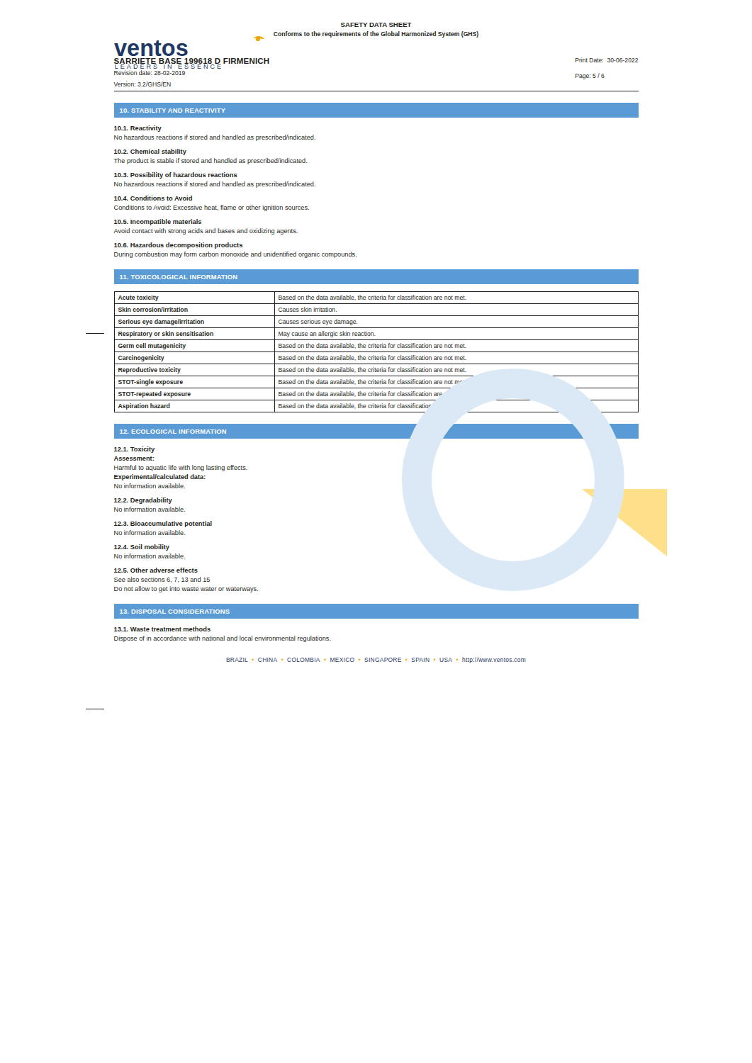ventos LEADERS IN ESSENCE
SAFETY DATA SHEET
Conforms to the requirements of the Global Harmonized System (GHS)
SARRIETE BASE 199618 D FIRMENICH
Revision date: 28-02-2019
Version: 3.2/GHS/EN
Print Date: 30-06-2022
Page: 5 / 6
10. STABILITY AND REACTIVITY
10.1. Reactivity
No hazardous reactions if stored and handled as prescribed/indicated.
10.2. Chemical stability
The product is stable if stored and handled as prescribed/indicated.
10.3. Possibility of hazardous reactions
No hazardous reactions if stored and handled as prescribed/indicated.
10.4. Conditions to Avoid
Conditions to Avoid: Excessive heat, flame or other ignition sources.
10.5. Incompatible materials
Avoid contact with strong acids and bases and oxidizing agents.
10.6. Hazardous decomposition products
During combustion may form carbon monoxide and unidentified organic compounds.
11. TOXICOLOGICAL INFORMATION
| Acute toxicity | Based on the data available, the criteria for classification are not met. |
| Skin corrosion/irritation | Causes skin irritation. |
| Serious eye damage/irritation | Causes serious eye damage. |
| Respiratory or skin sensitisation | May cause an allergic skin reaction. |
| Germ cell mutagenicity | Based on the data available, the criteria for classification are not met. |
| Carcinogenicity | Based on the data available, the criteria for classification are not met. |
| Reproductive toxicity | Based on the data available, the criteria for classification are not met. |
| STOT-single exposure | Based on the data available, the criteria for classification are not met. |
| STOT-repeated exposure | Based on the data available, the criteria for classification are not met. |
| Aspiration hazard | Based on the data available, the criteria for classification are not met. |
12. ECOLOGICAL INFORMATION
12.1. Toxicity
Assessment:
Harmful to aquatic life with long lasting effects.
Experimental/calculated data:
No information available.
12.2. Degradability
No information available.
12.3. Bioaccumulative potential
No information available.
12.4. Soil mobility
No information available.
12.5. Other adverse effects
See also sections 6, 7, 13 and 15
Do not allow to get into waste water or waterways.
13. DISPOSAL CONSIDERATIONS
13.1. Waste treatment methods
Dispose of in accordance with national and local environmental regulations.
BRAZIL • CHINA • COLOMBIA • MEXICO • SINGAPORE • SPAIN • USA • http://www.ventos.com